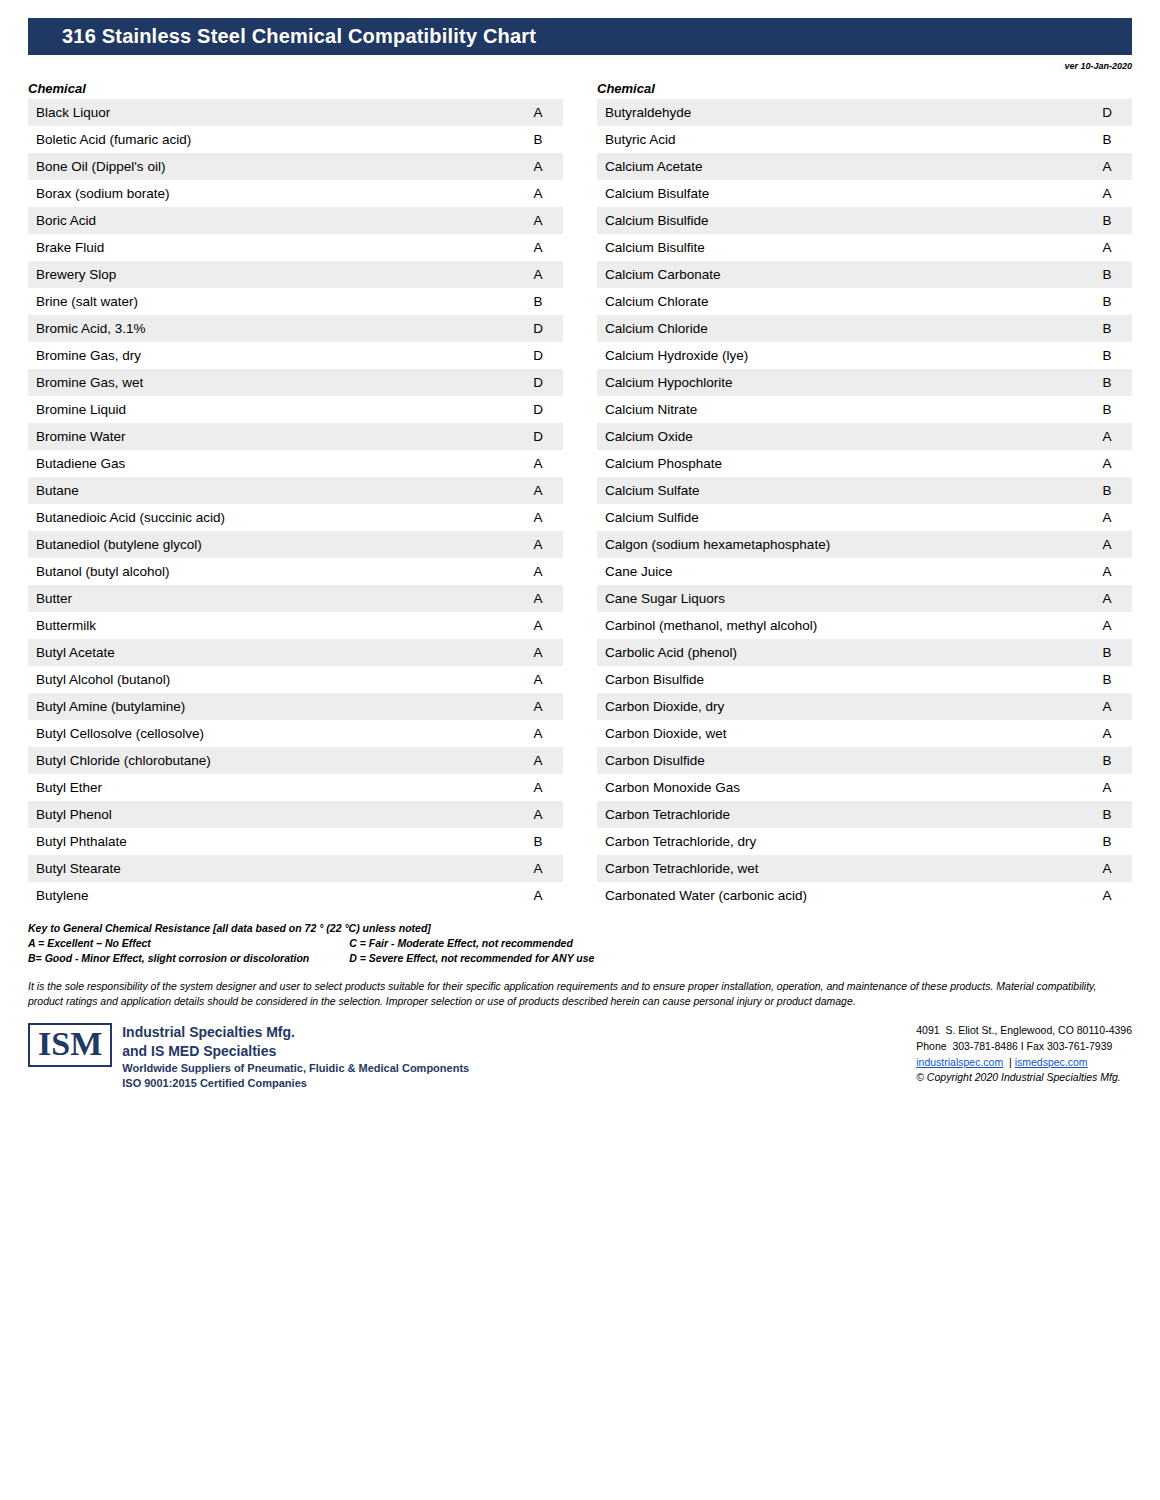316 Stainless Steel Chemical Compatibility Chart
ver 10-Jan-2020
Chemical
| Black Liquor | A |
| Boletic Acid (fumaric acid) | B |
| Bone Oil (Dippel's oil) | A |
| Borax (sodium borate) | A |
| Boric Acid | A |
| Brake Fluid | A |
| Brewery Slop | A |
| Brine (salt water) | B |
| Bromic Acid, 3.1% | D |
| Bromine Gas, dry | D |
| Bromine Gas, wet | D |
| Bromine Liquid | D |
| Bromine Water | D |
| Butadiene Gas | A |
| Butane | A |
| Butanedioic Acid (succinic acid) | A |
| Butanediol (butylene glycol) | A |
| Butanol (butyl alcohol) | A |
| Butter | A |
| Buttermilk | A |
| Butyl Acetate | A |
| Butyl Alcohol (butanol) | A |
| Butyl Amine (butylamine) | A |
| Butyl Cellosolve (cellosolve) | A |
| Butyl Chloride (chlorobutane) | A |
| Butyl Ether | A |
| Butyl Phenol | A |
| Butyl Phthalate | B |
| Butyl Stearate | A |
| Butylene | A |
Chemical
| Butyraldehyde | D |
| Butyric Acid | B |
| Calcium Acetate | A |
| Calcium Bisulfate | A |
| Calcium Bisulfide | B |
| Calcium Bisulfite | A |
| Calcium Carbonate | B |
| Calcium Chlorate | B |
| Calcium Chloride | B |
| Calcium Hydroxide (lye) | B |
| Calcium Hypochlorite | B |
| Calcium Nitrate | B |
| Calcium Oxide | A |
| Calcium Phosphate | A |
| Calcium Sulfate | B |
| Calcium Sulfide | A |
| Calgon (sodium hexametaphosphate) | A |
| Cane Juice | A |
| Cane Sugar Liquors | A |
| Carbinol (methanol, methyl alcohol) | A |
| Carbolic Acid (phenol) | B |
| Carbon Bisulfide | B |
| Carbon Dioxide, dry | A |
| Carbon Dioxide, wet | A |
| Carbon Disulfide | B |
| Carbon Monoxide Gas | A |
| Carbon Tetrachloride | B |
| Carbon Tetrachloride, dry | B |
| Carbon Tetrachloride, wet | A |
| Carbonated Water (carbonic acid) | A |
Key to General Chemical Resistance [all data based on 72 ° (22 °C) unless noted]
A = Excellent – No Effect
B= Good - Minor Effect, slight corrosion or discoloration
C = Fair - Moderate Effect, not recommended
D = Severe Effect, not recommended for ANY use
It is the sole responsibility of the system designer and user to select products suitable for their specific application requirements and to ensure proper installation, operation, and maintenance of these products. Material compatibility, product ratings and application details should be considered in the selection. Improper selection or use of products described herein can cause personal injury or product damage.
ISM
Industrial Specialties Mfg.
and IS MED Specialties
Worldwide Suppliers of Pneumatic, Fluidic & Medical Components
ISO 9001:2015 Certified Companies
4091 S. Eliot St., Englewood, CO 80110-4396
Phone 303-781-8486 I Fax 303-761-7939
industrialspec.com | ismedspec.com
© Copyright 2020 Industrial Specialties Mfg.